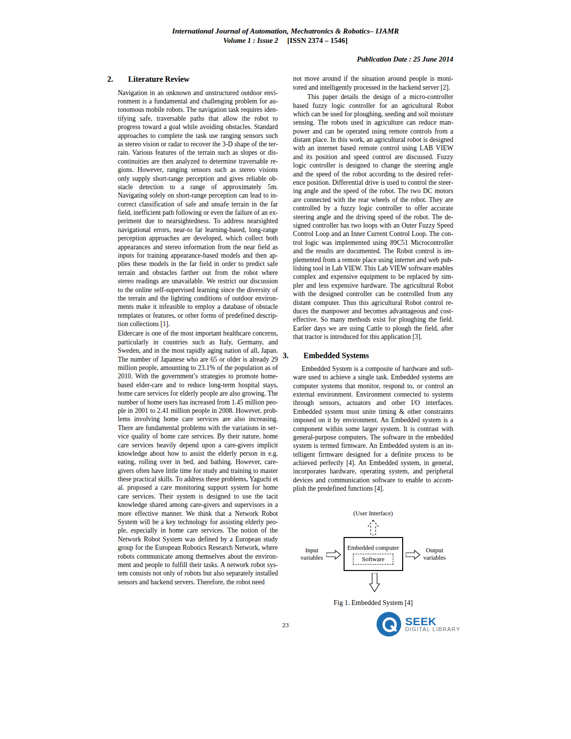International Journal of Automation, Mechatronics & Robotics– IJAMR
Volume 1 : Issue 2 [ISSN 2374 – 1546]
Publication Date : 25 June 2014
2. Literature Review
Navigation in an unknown and unstructured outdoor environment is a fundamental and challenging problem for autonomous mobile robots. The navigation task requires identifying safe, traversable paths that allow the robot to progress toward a goal while avoiding obstacles. Standard approaches to complete the task use ranging sensors such as stereo vision or radar to recover the 3-D shape of the terrain. Various features of the terrain such as slopes or discontinuities are then analyzed to determine traversable regions. However, ranging sensors such as stereo visions only supply short-range perception and gives reliable obstacle detection to a range of approximately 5m. Navigating solely on short-range perception can lead to incorrect classification of safe and unsafe terrain in the far field, inefficient path following or even the failure of an experiment due to nearsightedness. To address nearsighted navigational errors, near-to far learning-based, long-range perception approaches are developed, which collect both appearances and stereo information from the near field as inputs for training appearance-based models and then applies these models in the far field in order to predict safe terrain and obstacles farther out from the robot where stereo readings are unavailable. We restrict our discussion to the online self-supervised learning since the diversity of the terrain and the lighting conditions of outdoor environments make it infeasible to employ a database of obstacle templates or features, or other forms of predefined description collections [1].
Eldercare is one of the most important healthcare concerns, particularly in countries such as Italy, Germany, and Sweden, and in the most rapidly aging nation of all, Japan. The number of Japanese who are 65 or older is already 29 million people, amounting to 23.1% of the population as of 2010. With the government’s strategies to promote home-based elder-care and to reduce long-term hospital stays, home care services for elderly people are also growing. The number of home users has increased from 1.45 million people in 2001 to 2.41 million people in 2008. However, problems involving home care services are also increasing. There are fundamental problems with the variations in service quality of home care services. By their nature, home care services heavily depend upon a care-givers implicit knowledge about how to assist the elderly person in e.g. eating, rolling over in bed, and bathing. However, caregivers often have little time for study and training to master these practical skills. To address these problems, Yaguchi et al. proposed a care monitoring support system for home care services. Their system is designed to use the tacit knowledge shared among care-givers and supervisors in a more effective manner. We think that a Network Robot System will be a key technology for assisting elderly people, especially in home care services. The notion of the Network Robot System was defined by a European study group for the European Robotics Research Network, where robots communicate among themselves about the environment and people to fulfill their tasks. A network robot system consists not only of robots but also separately installed sensors and backend servers. Therefore, the robot need
not move around if the situation around people is monitored and intelligently processed in the backend server [2].
This paper details the design of a micro-controller based fuzzy logic controller for an agricultural Robot which can be used for ploughing, seeding and soil moisture sensing. The robots used in agriculture can reduce manpower and can be operated using remote controls from a distant place. In this work, an agricultural robot is designed with an internet based remote control using LAB VIEW and its position and speed control are discussed. Fuzzy logic controller is designed to change the steering angle and the speed of the robot according to the desired reference position. Differential drive is used to control the steering angle and the speed of the robot. The two DC motors are connected with the rear wheels of the robot. They are controlled by a fuzzy logic controller to offer accurate steering angle and the driving speed of the robot. The designed controller has two loops with an Outer Fuzzy Speed Control Loop and an Inner Current Control Loop. The control logic was implemented using 89C51 Microcontroller and the results are documented. The Robot control is implemented from a remote place using internet and web publishing tool in Lab VIEW. This Lab VIEW software enables complex and expensive equipment to be replaced by simpler and less expensive hardware. The agricultural Robot with the designed controller can be controlled from any distant computer. Thus this agricultural Robot control reduces the manpower and becomes advantageous and cost-effective. So many methods exist for ploughing the field. Earlier days we are using Cattle to plough the field, after that tractor is introduced for this application [3].
3. Embedded Systems
Embedded System is a composite of hardware and software used to achieve a single task. Embedded systems are computer systems that monitor, respond to, or control an external environment. Environment connected to systems through sensors, actuators and other I/O interfaces. Embedded system must unite timing & other constraints imposed on it by environment. An Embedded system is a component within some larger system. It is contrast with general-purpose computers. The software in the embedded system is termed firmware. An Embedded system is an intelligent firmware designed for a definite process to be achieved perfectly [4]. An Embedded system, in general, incorporates hardware, operating system, and peripheral devices and communication software to enable to accomplish the predefined functions [4].
(User Interface)
Input
variables
Embedded computer
Software
Output
variables
Fig 1. Embedded System [4]
23
SEEK
DIGITAL LIBRARY